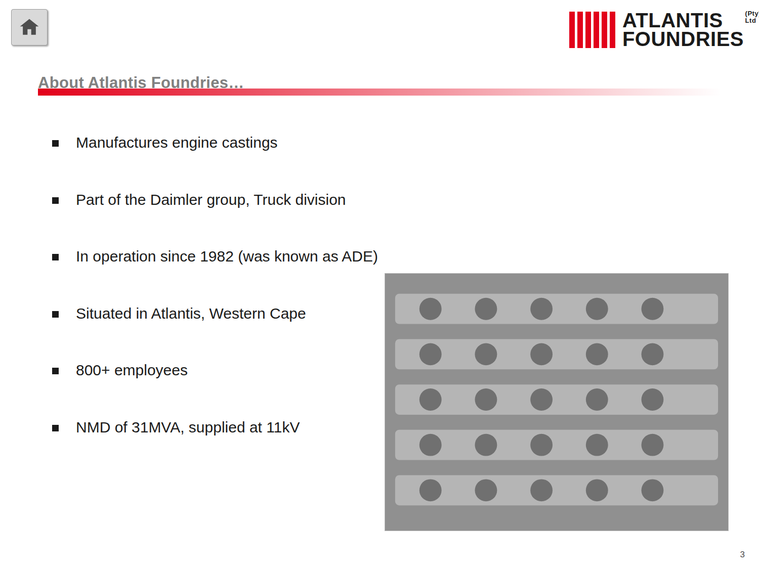ATLANTIS FOUNDRIES (Pty)
Ltd
About Atlantis Foundries…
Manufactures engine castings
Part of the Daimler group, Truck division
In operation since 1982 (was known as ADE)
Situated in Atlantis, Western Cape
800+ employees
NMD of 31MVA, supplied at 11kV
3